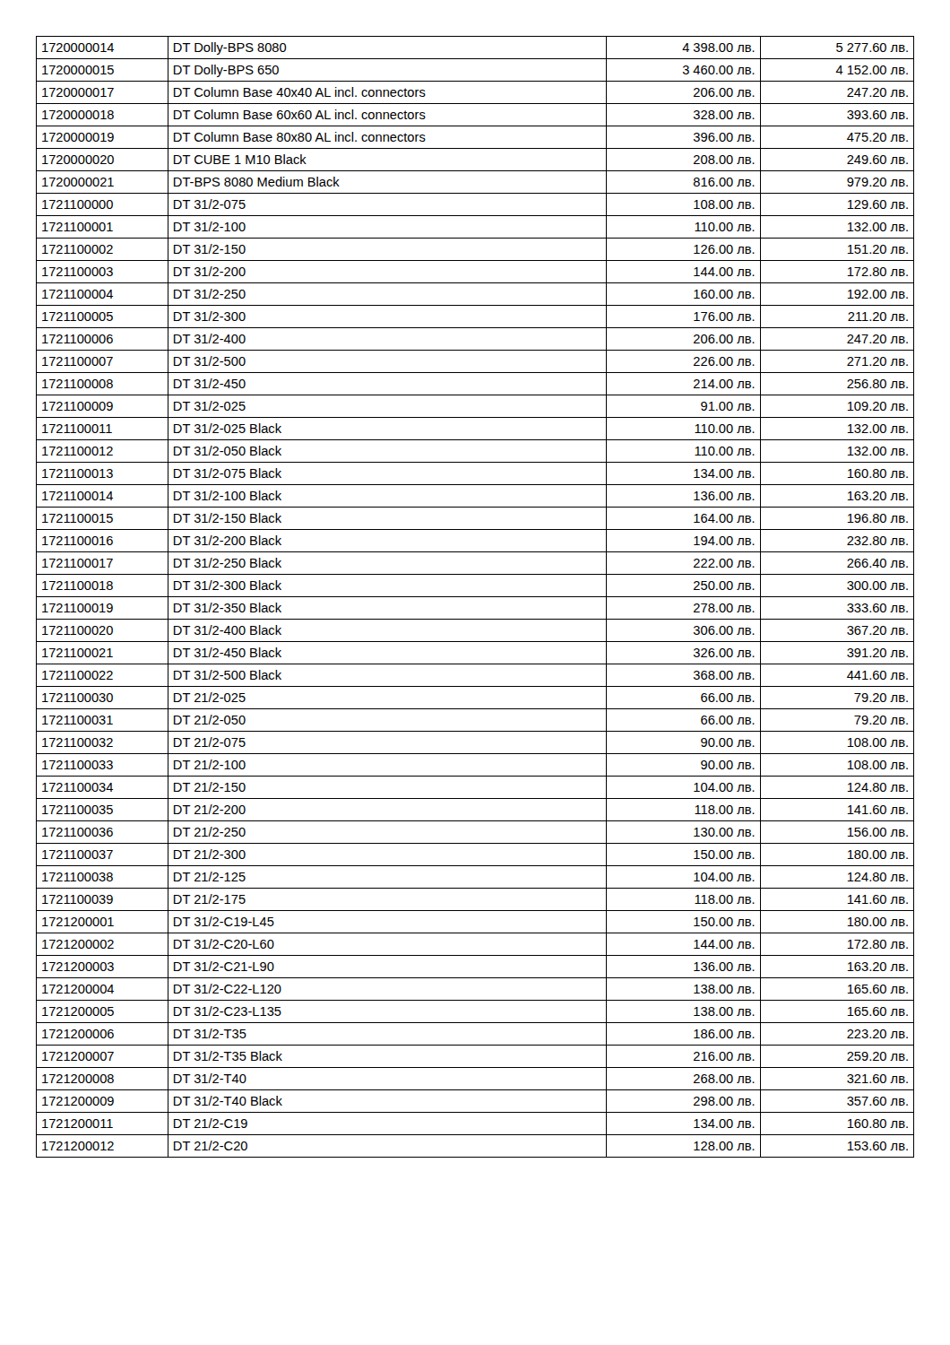| 1720000014 | DT Dolly-BPS 8080 | 4 398.00 лв. | 5 277.60 лв. |
| 1720000015 | DT Dolly-BPS 650 | 3 460.00 лв. | 4 152.00 лв. |
| 1720000017 | DT Column Base 40x40 AL incl. connectors | 206.00 лв. | 247.20 лв. |
| 1720000018 | DT Column Base 60x60 AL incl. connectors | 328.00 лв. | 393.60 лв. |
| 1720000019 | DT Column Base 80x80 AL incl. connectors | 396.00 лв. | 475.20 лв. |
| 1720000020 | DT CUBE 1 M10 Black | 208.00 лв. | 249.60 лв. |
| 1720000021 | DT-BPS 8080 Medium Black | 816.00 лв. | 979.20 лв. |
| 1721100000 | DT 31/2-075 | 108.00 лв. | 129.60 лв. |
| 1721100001 | DT 31/2-100 | 110.00 лв. | 132.00 лв. |
| 1721100002 | DT 31/2-150 | 126.00 лв. | 151.20 лв. |
| 1721100003 | DT 31/2-200 | 144.00 лв. | 172.80 лв. |
| 1721100004 | DT 31/2-250 | 160.00 лв. | 192.00 лв. |
| 1721100005 | DT 31/2-300 | 176.00 лв. | 211.20 лв. |
| 1721100006 | DT 31/2-400 | 206.00 лв. | 247.20 лв. |
| 1721100007 | DT 31/2-500 | 226.00 лв. | 271.20 лв. |
| 1721100008 | DT 31/2-450 | 214.00 лв. | 256.80 лв. |
| 1721100009 | DT 31/2-025 | 91.00 лв. | 109.20 лв. |
| 1721100011 | DT 31/2-025 Black | 110.00 лв. | 132.00 лв. |
| 1721100012 | DT 31/2-050 Black | 110.00 лв. | 132.00 лв. |
| 1721100013 | DT 31/2-075 Black | 134.00 лв. | 160.80 лв. |
| 1721100014 | DT 31/2-100 Black | 136.00 лв. | 163.20 лв. |
| 1721100015 | DT 31/2-150 Black | 164.00 лв. | 196.80 лв. |
| 1721100016 | DT 31/2-200 Black | 194.00 лв. | 232.80 лв. |
| 1721100017 | DT 31/2-250 Black | 222.00 лв. | 266.40 лв. |
| 1721100018 | DT 31/2-300 Black | 250.00 лв. | 300.00 лв. |
| 1721100019 | DT 31/2-350 Black | 278.00 лв. | 333.60 лв. |
| 1721100020 | DT 31/2-400 Black | 306.00 лв. | 367.20 лв. |
| 1721100021 | DT 31/2-450 Black | 326.00 лв. | 391.20 лв. |
| 1721100022 | DT 31/2-500 Black | 368.00 лв. | 441.60 лв. |
| 1721100030 | DT 21/2-025 | 66.00 лв. | 79.20 лв. |
| 1721100031 | DT 21/2-050 | 66.00 лв. | 79.20 лв. |
| 1721100032 | DT 21/2-075 | 90.00 лв. | 108.00 лв. |
| 1721100033 | DT 21/2-100 | 90.00 лв. | 108.00 лв. |
| 1721100034 | DT 21/2-150 | 104.00 лв. | 124.80 лв. |
| 1721100035 | DT 21/2-200 | 118.00 лв. | 141.60 лв. |
| 1721100036 | DT 21/2-250 | 130.00 лв. | 156.00 лв. |
| 1721100037 | DT 21/2-300 | 150.00 лв. | 180.00 лв. |
| 1721100038 | DT 21/2-125 | 104.00 лв. | 124.80 лв. |
| 1721100039 | DT 21/2-175 | 118.00 лв. | 141.60 лв. |
| 1721200001 | DT 31/2-C19-L45 | 150.00 лв. | 180.00 лв. |
| 1721200002 | DT 31/2-C20-L60 | 144.00 лв. | 172.80 лв. |
| 1721200003 | DT 31/2-C21-L90 | 136.00 лв. | 163.20 лв. |
| 1721200004 | DT 31/2-C22-L120 | 138.00 лв. | 165.60 лв. |
| 1721200005 | DT 31/2-C23-L135 | 138.00 лв. | 165.60 лв. |
| 1721200006 | DT 31/2-T35 | 186.00 лв. | 223.20 лв. |
| 1721200007 | DT 31/2-T35 Black | 216.00 лв. | 259.20 лв. |
| 1721200008 | DT 31/2-T40 | 268.00 лв. | 321.60 лв. |
| 1721200009 | DT 31/2-T40 Black | 298.00 лв. | 357.60 лв. |
| 1721200011 | DT 21/2-C19 | 134.00 лв. | 160.80 лв. |
| 1721200012 | DT 21/2-C20 | 128.00 лв. | 153.60 лв. |